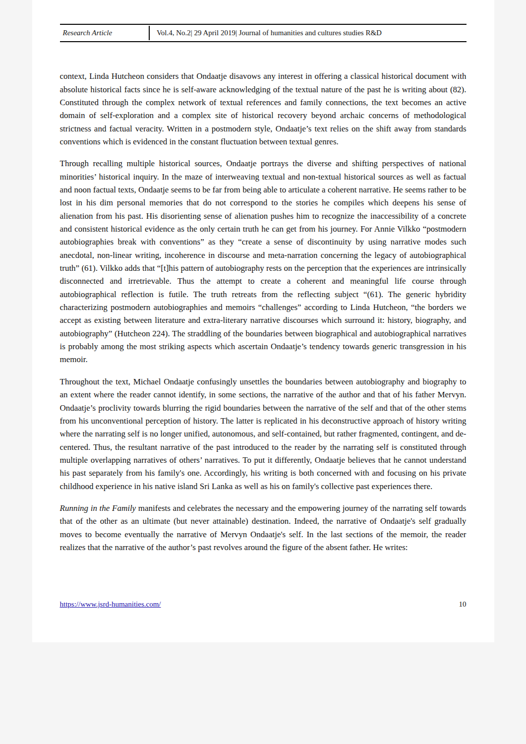| Research Article | Vol.4, No.2/ 29 April 2019/ Journal of humanities and cultures studies R&D |
context, Linda Hutcheon considers that Ondaatje disavows any interest in offering a classical historical document with absolute historical facts since he is self-aware acknowledging of the textual nature of the past he is writing about (82). Constituted through the complex network of textual references and family connections, the text becomes an active domain of self-exploration and a complex site of historical recovery beyond archaic concerns of methodological strictness and factual veracity. Written in a postmodern style, Ondaatje’s text relies on the shift away from standards conventions which is evidenced in the constant fluctuation between textual genres.
Through recalling multiple historical sources, Ondaatje portrays the diverse and shifting perspectives of national minorities’ historical inquiry. In the maze of interweaving textual and non-textual historical sources as well as factual and noon factual texts, Ondaatje seems to be far from being able to articulate a coherent narrative. He seems rather to be lost in his dim personal memories that do not correspond to the stories he compiles which deepens his sense of alienation from his past. His disorienting sense of alienation pushes him to recognize the inaccessibility of a concrete and consistent historical evidence as the only certain truth he can get from his journey. For Annie Vilkko “postmodern autobiographies break with conventions” as they “create a sense of discontinuity by using narrative modes such anecdotal, non-linear writing, incoherence in discourse and meta-narration concerning the legacy of autobiographical truth” (61). Vilkko adds that “[t]his pattern of autobiography rests on the perception that the experiences are intrinsically disconnected and irretrievable. Thus the attempt to create a coherent and meaningful life course through autobiographical reflection is futile. The truth retreats from the reflecting subject “(61). The generic hybridity characterizing postmodern autobiographies and memoirs “challenges” according to Linda Hutcheon, “the borders we accept as existing between literature and extra-literary narrative discourses which surround it: history, biography, and autobiography” (Hutcheon 224). The straddling of the boundaries between biographical and autobiographical narratives is probably among the most striking aspects which ascertain Ondaatje’s tendency towards generic transgression in his memoir.
Throughout the text, Michael Ondaatje confusingly unsettles the boundaries between autobiography and biography to an extent where the reader cannot identify, in some sections, the narrative of the author and that of his father Mervyn. Ondaatje’s proclivity towards blurring the rigid boundaries between the narrative of the self and that of the other stems from his unconventional perception of history. The latter is replicated in his deconstructive approach of history writing where the narrating self is no longer unified, autonomous, and self-contained, but rather fragmented, contingent, and de-centered. Thus, the resultant narrative of the past introduced to the reader by the narrating self is constituted through multiple overlapping narratives of others’ narratives. To put it differently, Ondaatje believes that he cannot understand his past separately from his family's one. Accordingly, his writing is both concerned with and focusing on his private childhood experience in his native island Sri Lanka as well as his on family's collective past experiences there.
Running in the Family manifests and celebrates the necessary and the empowering journey of the narrating self towards that of the other as an ultimate (but never attainable) destination. Indeed, the narrative of Ondaatje's self gradually moves to become eventually the narrative of Mervyn Ondaatje's self. In the last sections of the memoir, the reader realizes that the narrative of the author’s past revolves around the figure of the absent father. He writes:
https://www.jsrd-humanities.com/ 10